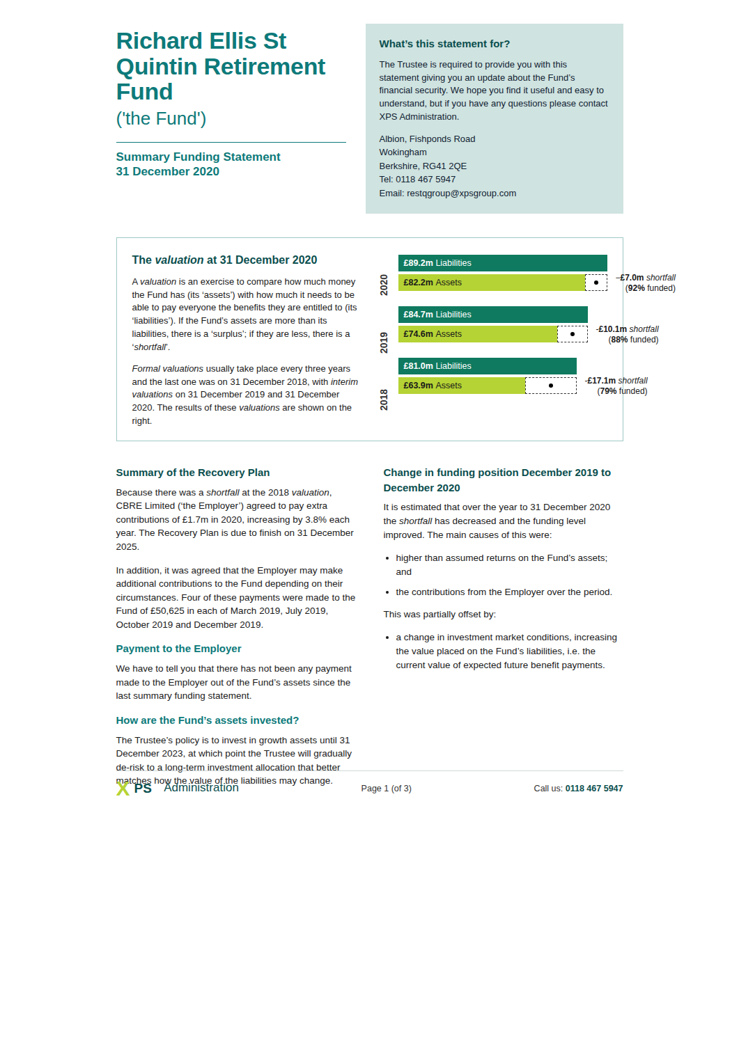Richard Ellis St
Quintin Retirement
Fund
('the Fund')
Summary Funding Statement
31 December 2020
What’s this statement for?
The Trustee is required to provide you with this statement giving you an update about the Fund’s financial security. We hope you find it useful and easy to understand, but if you have any questions please contact XPS Administration.
Albion, Fishponds Road
Wokingham
Berkshire, RG41 2QE
Tel: 0118 467 5947
Email: restqgroup@xpsgroup.com
The valuation at 31 December 2020
A valuation is an exercise to compare how much money the Fund has (its ‘assets’) with how much it needs to be able to pay everyone the benefits they are entitled to (its ‘liabilities’). If the Fund’s assets are more than its liabilities, there is a ‘surplus’; if they are less, there is a ‘shortfall’.
Formal valuations usually take place every three years and the last one was on 31 December 2018, with interim valuations on 31 December 2019 and 31 December 2020. The results of these valuations are shown on the right.
2020
2019
2018
£89.2m Liabilities
£82.2m Assets
−£7.0m shortfall
(92% funded)
£84.7m Liabilities
£74.6m Assets
-£10.1m shortfall
(88% funded)
£81.0m Liabilities
£63.9m Assets
-£17.1m shortfall
(79% funded)
Summary of the Recovery Plan
Because there was a shortfall at the 2018 valuation, CBRE Limited (‘the Employer’) agreed to pay extra contributions of £1.7m in 2020, increasing by 3.8% each year. The Recovery Plan is due to finish on 31 December 2025.
In addition, it was agreed that the Employer may make additional contributions to the Fund depending on their circumstances. Four of these payments were made to the Fund of £50,625 in each of March 2019, July 2019, October 2019 and December 2019.
Payment to the Employer
We have to tell you that there has not been any payment made to the Employer out of the Fund’s assets since the last summary funding statement.
How are the Fund’s assets invested?
The Trustee’s policy is to invest in growth assets until 31 December 2023, at which point the Trustee will gradually de-risk to a long-term investment allocation that better matches how the value of the liabilities may change.
Change in funding position December 2019 to December 2020
It is estimated that over the year to 31 December 2020 the shortfall has decreased and the funding level improved. The main causes of this were:
higher than assumed returns on the Fund’s assets; and
the contributions from the Employer over the period.
This was partially offset by:
a change in investment market conditions, increasing the value placed on the Fund’s liabilities, i.e. the current value of expected future benefit payments.
XPS Administration
Page 1 (of 3)
Call us: 0118 467 5947